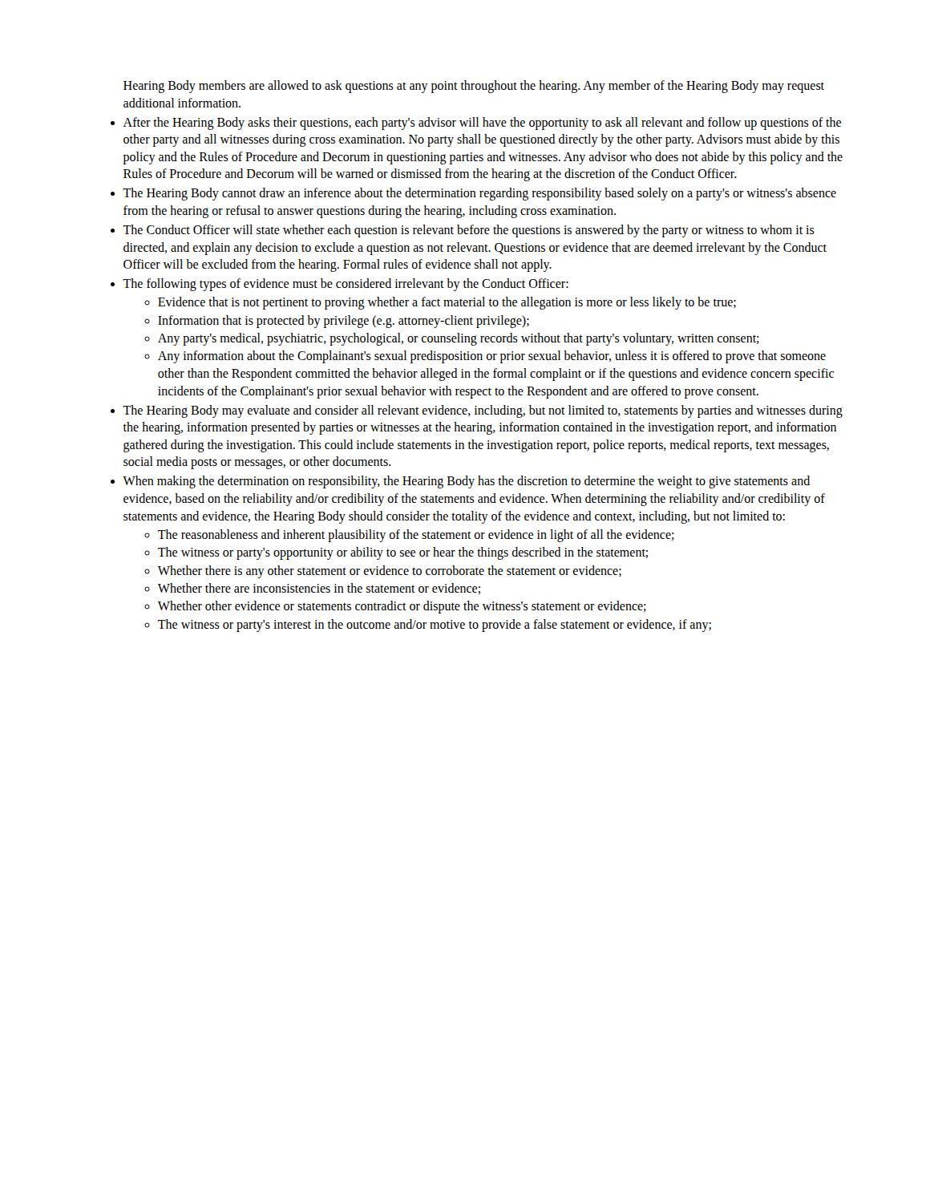Hearing Body members are allowed to ask questions at any point throughout the hearing. Any member of the Hearing Body may request additional information.
After the Hearing Body asks their questions, each party's advisor will have the opportunity to ask all relevant and follow up questions of the other party and all witnesses during cross examination. No party shall be questioned directly by the other party. Advisors must abide by this policy and the Rules of Procedure and Decorum in questioning parties and witnesses. Any advisor who does not abide by this policy and the Rules of Procedure and Decorum will be warned or dismissed from the hearing at the discretion of the Conduct Officer.
The Hearing Body cannot draw an inference about the determination regarding responsibility based solely on a party's or witness's absence from the hearing or refusal to answer questions during the hearing, including cross examination.
The Conduct Officer will state whether each question is relevant before the questions is answered by the party or witness to whom it is directed, and explain any decision to exclude a question as not relevant. Questions or evidence that are deemed irrelevant by the Conduct Officer will be excluded from the hearing. Formal rules of evidence shall not apply.
The following types of evidence must be considered irrelevant by the Conduct Officer:
Evidence that is not pertinent to proving whether a fact material to the allegation is more or less likely to be true;
Information that is protected by privilege (e.g. attorney-client privilege);
Any party's medical, psychiatric, psychological, or counseling records without that party's voluntary, written consent;
Any information about the Complainant's sexual predisposition or prior sexual behavior, unless it is offered to prove that someone other than the Respondent committed the behavior alleged in the formal complaint or if the questions and evidence concern specific incidents of the Complainant's prior sexual behavior with respect to the Respondent and are offered to prove consent.
The Hearing Body may evaluate and consider all relevant evidence, including, but not limited to, statements by parties and witnesses during the hearing, information presented by parties or witnesses at the hearing, information contained in the investigation report, and information gathered during the investigation. This could include statements in the investigation report, police reports, medical reports, text messages, social media posts or messages, or other documents.
When making the determination on responsibility, the Hearing Body has the discretion to determine the weight to give statements and evidence, based on the reliability and/or credibility of the statements and evidence. When determining the reliability and/or credibility of statements and evidence, the Hearing Body should consider the totality of the evidence and context, including, but not limited to:
The reasonableness and inherent plausibility of the statement or evidence in light of all the evidence;
The witness or party's opportunity or ability to see or hear the things described in the statement;
Whether there is any other statement or evidence to corroborate the statement or evidence;
Whether there are inconsistencies in the statement or evidence;
Whether other evidence or statements contradict or dispute the witness's statement or evidence;
The witness or party's interest in the outcome and/or motive to provide a false statement or evidence, if any;